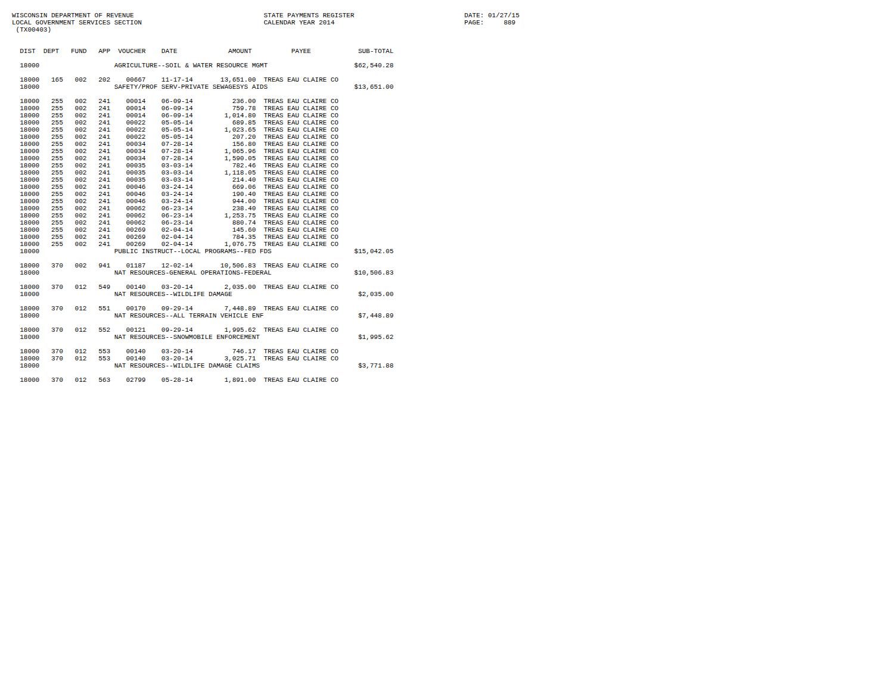WISCONSIN DEPARTMENT OF REVENUE STATE PAYMENTS REGISTER DATE: 01/27/15 LOCAL GOVERNMENT SERVICES SECTION CALENDAR YEAR 2014 PAGE: 889 (TX00403) DIST DEPT FUND APP VOUCHER DATE AMOUNT PAYEE SUB-TOTAL 18000 AGRICULTURE--SOIL & WATER RESOURCE MGMT $62,540.28 18000 165 002 202 00667 11-17-14 13,651.00 TREAS EAU CLAIRE CO 18000 SAFETY/PROF SERV-PRIVATE SEWAGESYS AIDS $13,651.00 18000 255 002 241 00014 06-09-14 236.00 TREAS EAU CLAIRE CO 18000 255 002 241 00014 06-09-14 759.78 TREAS EAU CLAIRE CO 18000 255 002 241 00014 06-09-14 1,014.80 TREAS EAU CLAIRE CO 18000 255 002 241 00022 05-05-14 689.85 TREAS EAU CLAIRE CO 18000 255 002 241 00022 05-05-14 1,023.65 TREAS EAU CLAIRE CO 18000 255 002 241 00022 05-05-14 207.20 TREAS EAU CLAIRE CO 18000 255 002 241 00034 07-28-14 156.80 TREAS EAU CLAIRE CO 18000 255 002 241 00034 07-28-14 1,065.96 TREAS EAU CLAIRE CO 18000 255 002 241 00034 07-28-14 1,590.05 TREAS EAU CLAIRE CO 18000 255 002 241 00035 03-03-14 782.46 TREAS EAU CLAIRE CO 18000 255 002 241 00035 03-03-14 1,118.05 TREAS EAU CLAIRE CO 18000 255 002 241 00035 03-03-14 214.40 TREAS EAU CLAIRE CO 18000 255 002 241 00046 03-24-14 669.06 TREAS EAU CLAIRE CO 18000 255 002 241 00046 03-24-14 190.40 TREAS EAU CLAIRE CO 18000 255 002 241 00046 03-24-14 944.00 TREAS EAU CLAIRE CO 18000 255 002 241 00062 06-23-14 238.40 TREAS EAU CLAIRE CO 18000 255 002 241 00062 06-23-14 1,253.75 TREAS EAU CLAIRE CO 18000 255 002 241 00062 06-23-14 880.74 TREAS EAU CLAIRE CO 18000 255 002 241 00269 02-04-14 145.60 TREAS EAU CLAIRE CO 18000 255 002 241 00269 02-04-14 784.35 TREAS EAU CLAIRE CO 18000 255 002 241 00269 02-04-14 1,076.75 TREAS EAU CLAIRE CO 18000 PUBLIC INSTRUCT--LOCAL PROGRAMS--FED FDS $15,042.05 18000 370 002 941 01187 12-02-14 10,506.83 TREAS EAU CLAIRE CO 18000 NAT RESOURCES-GENERAL OPERATIONS-FEDERAL $10,506.83 18000 370 012 549 00140 03-20-14 2,035.00 TREAS EAU CLAIRE CO 18000 NAT RESOURCES--WILDLIFE DAMAGE $2,035.00 18000 370 012 551 00170 09-29-14 7,448.89 TREAS EAU CLAIRE CO 18000 NAT RESOURCES--ALL TERRAIN VEHICLE ENF $7,448.89 18000 370 012 552 00121 09-29-14 1,995.62 TREAS EAU CLAIRE CO 18000 NAT RESOURCES--SNOWMOBILE ENFORCEMENT $1,995.62 18000 370 012 553 00140 03-20-14 746.17 TREAS EAU CLAIRE CO 18000 370 012 553 00140 03-20-14 3,025.71 TREAS EAU CLAIRE CO 18000 NAT RESOURCES--WILDLIFE DAMAGE CLAIMS $3,771.88 18000 370 012 563 02799 05-28-14 1,891.00 TREAS EAU CLAIRE CO